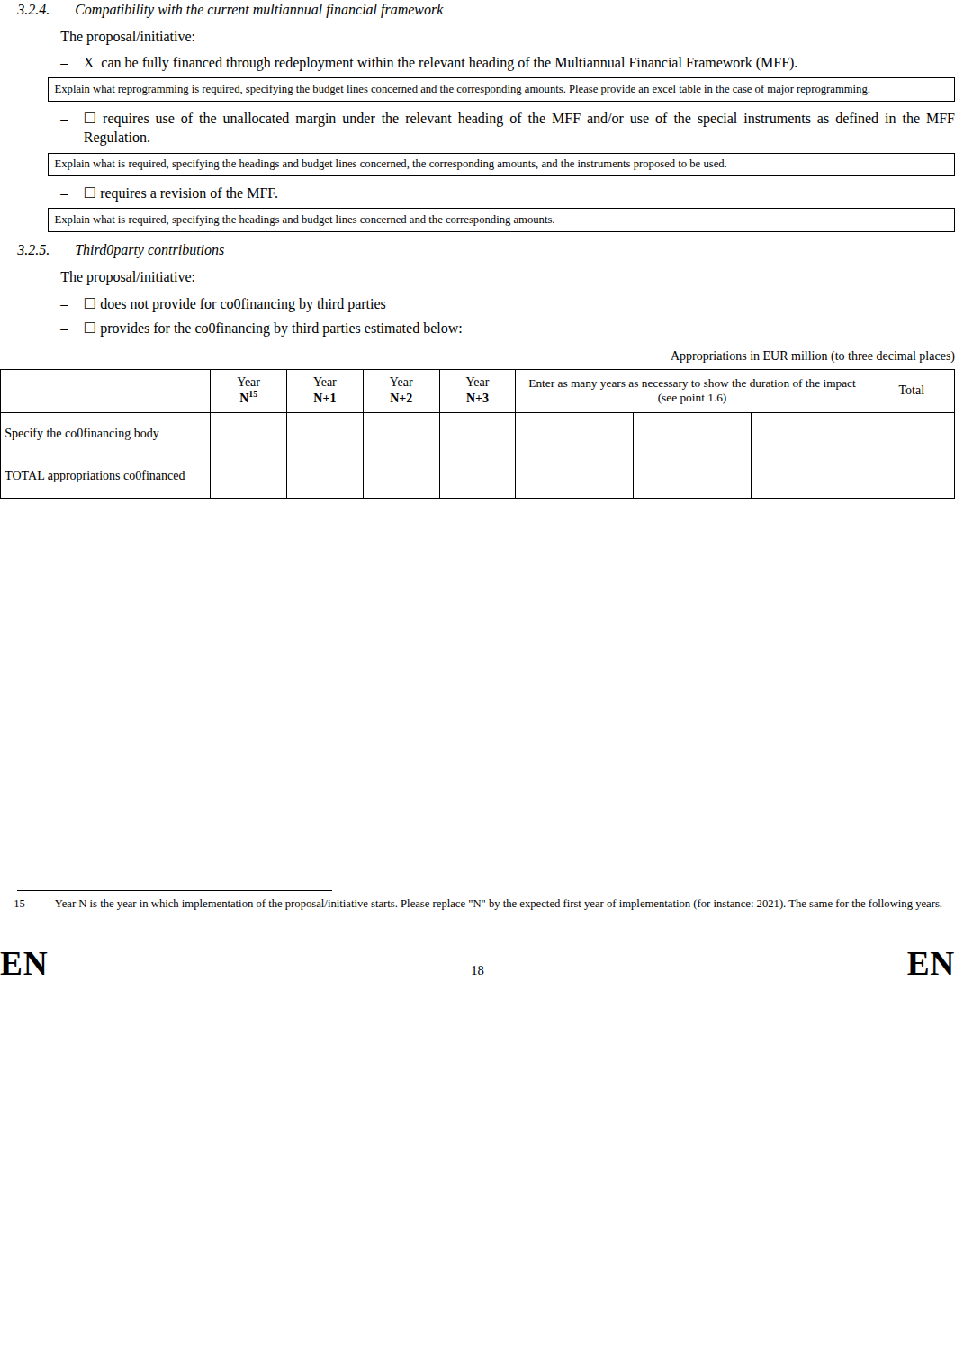3.2.4.
Compatibility with the current multiannual financial framework
The proposal/initiative:
–
X can be fully financed through redeployment within the relevant heading of the Multiannual Financial Framework (MFF).
Explain what reprogramming is required, specifying the budget lines concerned and the corresponding amounts. Please provide an excel table in the case of major reprogramming.
–
☐ requires use of the unallocated margin under the relevant heading of the MFF and/or use of the special instruments as defined in the MFF Regulation.
Explain what is required, specifying the headings and budget lines concerned, the corresponding amounts, and the instruments proposed to be used.
–
☐ requires a revision of the MFF.
Explain what is required, specifying the headings and budget lines concerned and the corresponding amounts.
3.2.5.
Third0party contributions
The proposal/initiative:
–
☐ does not provide for co0financing by third parties
–
☐ provides for the co0financing by third parties estimated below:
Appropriations in EUR million (to three decimal places)
| | Year N 15 | Year N+1 | Year N+2 | Year N+3 | Enter as many years as necessary to show the duration of the impact (see point 1.6) | Total |
| --- | --- | --- | --- | --- | --- | --- |
| Specify the co0financing body | | | | | | | | |
| TOTAL appropriations co0financed | | | | | | | | |
15
Year N is the year in which implementation of the proposal/initiative starts. Please replace "N" by the expected first year of implementation (for instance: 2021). The same for the following years.
EN
18
EN